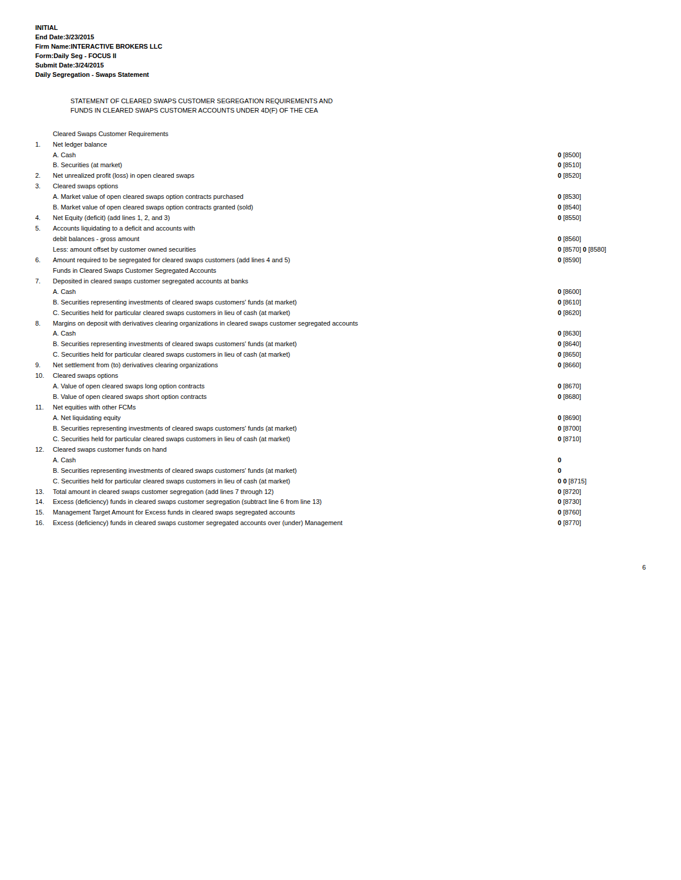INITIAL
End Date:3/23/2015
Firm Name:INTERACTIVE BROKERS LLC
Form:Daily Seg - FOCUS II
Submit Date:3/24/2015
Daily Segregation - Swaps Statement
STATEMENT OF CLEARED SWAPS CUSTOMER SEGREGATION REQUIREMENTS AND
FUNDS IN CLEARED SWAPS CUSTOMER ACCOUNTS UNDER 4D(F) OF THE CEA
| | Cleared Swaps Customer Requirements | |
| 1. | Net ledger balance | |
| | A. Cash | 0 [8500] |
| | B. Securities (at market) | 0 [8510] |
| 2. | Net unrealized profit (loss) in open cleared swaps | 0 [8520] |
| 3. | Cleared swaps options | |
| | A. Market value of open cleared swaps option contracts purchased | 0 [8530] |
| | B. Market value of open cleared swaps option contracts granted (sold) | 0 [8540] |
| 4. | Net Equity (deficit) (add lines 1, 2, and 3) | 0 [8550] |
| 5. | Accounts liquidating to a deficit and accounts with | |
| | debit balances - gross amount | 0 [8560] |
| | Less: amount offset by customer owned securities | 0 [8570] 0 [8580] |
| 6. | Amount required to be segregated for cleared swaps customers (add lines 4 and 5) | 0 [8590] |
| | Funds in Cleared Swaps Customer Segregated Accounts | |
| 7. | Deposited in cleared swaps customer segregated accounts at banks | |
| | A. Cash | 0 [8600] |
| | B. Securities representing investments of cleared swaps customers' funds (at market) | 0 [8610] |
| | C. Securities held for particular cleared swaps customers in lieu of cash (at market) | 0 [8620] |
| 8. | Margins on deposit with derivatives clearing organizations in cleared swaps customer segregated accounts | |
| | A. Cash | 0 [8630] |
| | B. Securities representing investments of cleared swaps customers' funds (at market) | 0 [8640] |
| | C. Securities held for particular cleared swaps customers in lieu of cash (at market) | 0 [8650] |
| 9. | Net settlement from (to) derivatives clearing organizations | 0 [8660] |
| 10. | Cleared swaps options | |
| | A. Value of open cleared swaps long option contracts | 0 [8670] |
| | B. Value of open cleared swaps short option contracts | 0 [8680] |
| 11. | Net equities with other FCMs | |
| | A. Net liquidating equity | 0 [8690] |
| | B. Securities representing investments of cleared swaps customers' funds (at market) | 0 [8700] |
| | C. Securities held for particular cleared swaps customers in lieu of cash (at market) | 0 [8710] |
| 12. | Cleared swaps customer funds on hand | |
| | A. Cash | 0 |
| | B. Securities representing investments of cleared swaps customers' funds (at market) | 0 |
| | C. Securities held for particular cleared swaps customers in lieu of cash (at market) | 0 0 [8715] |
| 13. | Total amount in cleared swaps customer segregation (add lines 7 through 12) | 0 [8720] |
| 14. | Excess (deficiency) funds in cleared swaps customer segregation (subtract line 6 from line 13) | 0 [8730] |
| 15. | Management Target Amount for Excess funds in cleared swaps segregated accounts | 0 [8760] |
| 16. | Excess (deficiency) funds in cleared swaps customer segregated accounts over (under) Management | 0 [8770] |
6